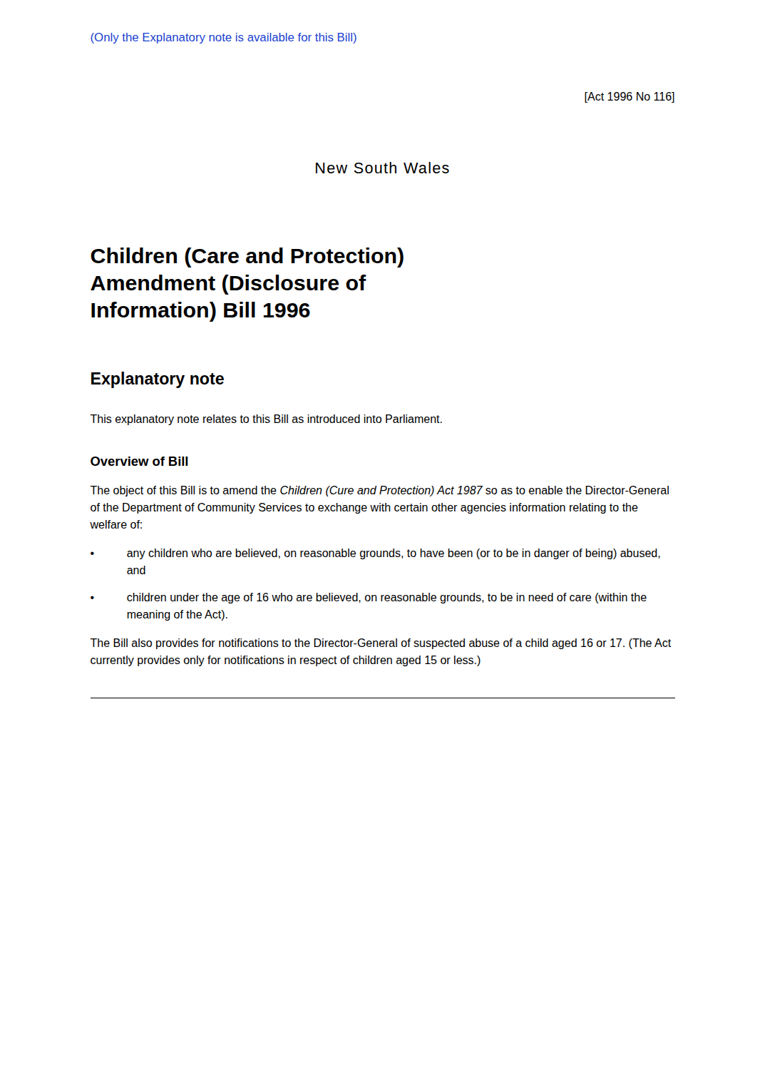(Only the Explanatory note is available for this Bill)
[Act 1996 No 116]
New South Wales
Children (Care and Protection)
Amendment (Disclosure of
Information) Bill 1996
Explanatory note
This explanatory note relates to this Bill as introduced into Parliament.
Overview of Bill
The object of this Bill is to amend the Children (Cure and Protection) Act 1987 so as to enable the Director-General of the Department of Community Services to exchange with certain other agencies information relating to the welfare of:
•any children who are believed, on reasonable grounds, to have been (or to be in danger of being) abused, and
•children under the age of 16 who are believed, on reasonable grounds, to be in need of care (within the meaning of the Act).
The Bill also provides for notifications to the Director-General of suspected abuse of a child aged 16 or 17. (The Act currently provides only for notifications in respect of children aged 15 or less.)